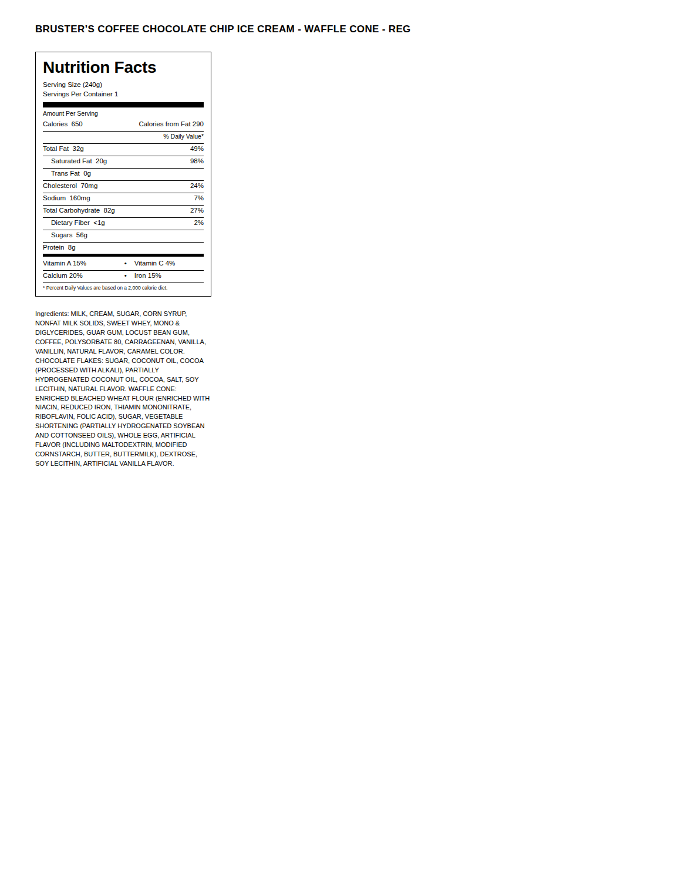BRUSTER’S COFFEE CHOCOLATE CHIP ICE CREAM - WAFFLE CONE - REG
Nutrition Facts
Serving Size (240g)
Servings Per Container 1
Amount Per Serving
| Calories 650 | Calories from Fat 290 |
| % Daily Value* |
| Total Fat 32g | 49% |
| Saturated Fat 20g | 98% |
| Trans Fat 0g | |
| Cholesterol 70mg | 24% |
| Sodium 160mg | 7% |
| Total Carbohydrate 82g | 27% |
| Dietary Fiber <1g | 2% |
| Sugars 56g | |
| Protein 8g | |
| Vitamin A 15% | • | Vitamin C 4% |
| Calcium 20% | • | Iron 15% |
* Percent Daily Values are based on a 2,000 calorie diet.
Ingredients: MILK, CREAM, SUGAR, CORN SYRUP, NONFAT MILK SOLIDS, SWEET WHEY, MONO & DIGLYCERIDES, GUAR GUM, LOCUST BEAN GUM, COFFEE, POLYSORBATE 80, CARRAGEENAN, VANILLA, VANILLIN, NATURAL FLAVOR, CARAMEL COLOR. CHOCOLATE FLAKES: SUGAR, COCONUT OIL, COCOA (PROCESSED WITH ALKALI), PARTIALLY HYDROGENATED COCONUT OIL, COCOA, SALT, SOY LECITHIN, NATURAL FLAVOR. WAFFLE CONE: ENRICHED BLEACHED WHEAT FLOUR (ENRICHED WITH NIACIN, REDUCED IRON, THIAMIN MONONITRATE, RIBOFLAVIN, FOLIC ACID), SUGAR, VEGETABLE SHORTENING (PARTIALLY HYDROGENATED SOYBEAN AND COTTONSEED OILS), WHOLE EGG, ARTIFICIAL FLAVOR (INCLUDING MALTODEXTRIN, MODIFIED CORNSTARCH, BUTTER, BUTTERMILK), DEXTROSE, SOY LECITHIN, ARTIFICIAL VANILLA FLAVOR.